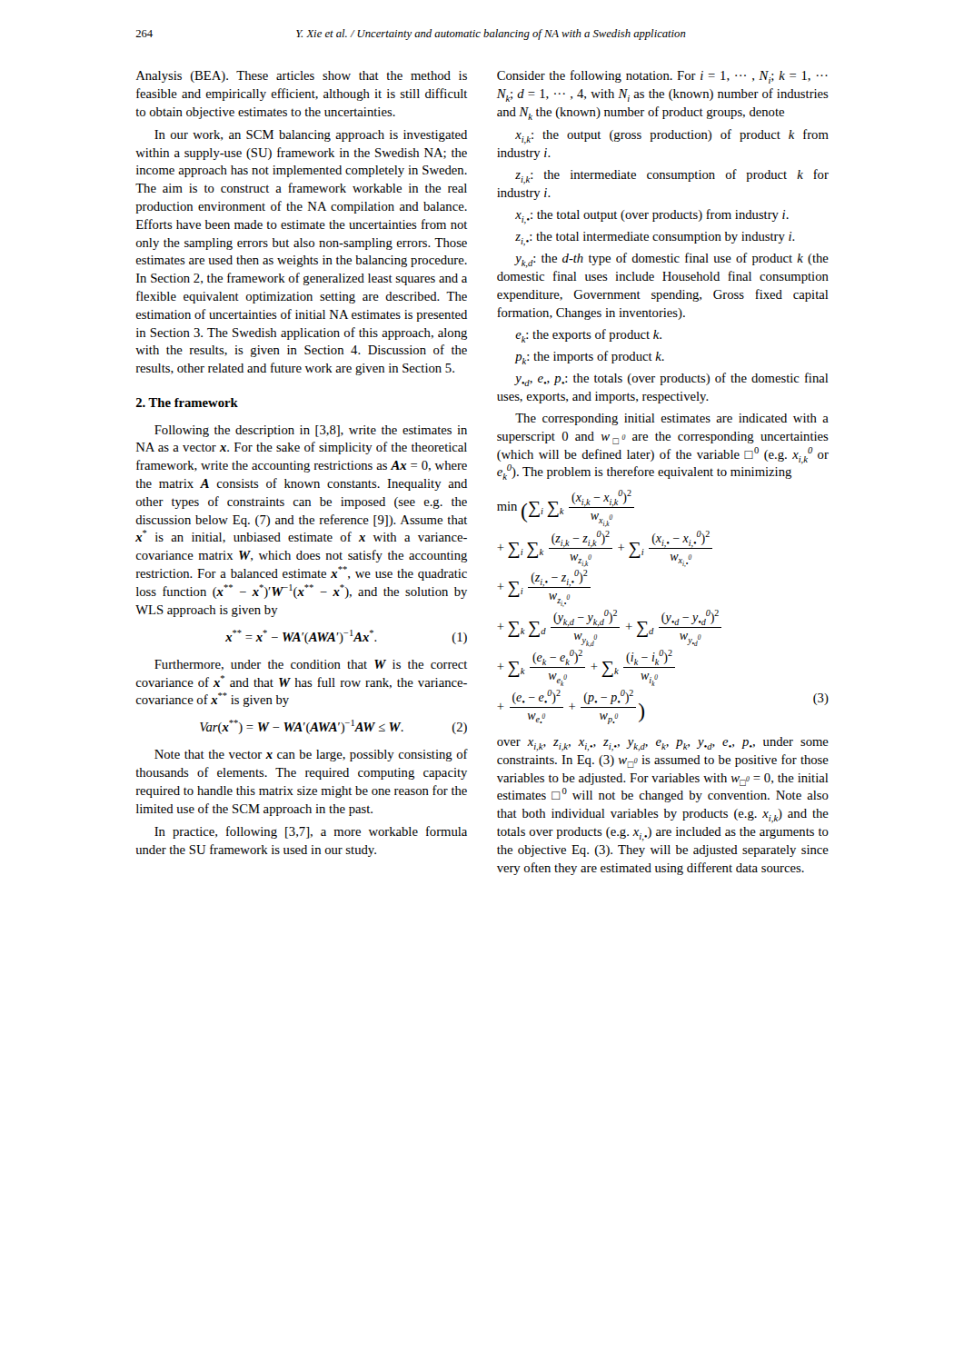264 Y. Xie et al. / Uncertainty and automatic balancing of NA with a Swedish application
Analysis (BEA). These articles show that the method is feasible and empirically efficient, although it is still difficult to obtain objective estimates to the uncertainties.
In our work, an SCM balancing approach is investigated within a supply-use (SU) framework in the Swedish NA; the income approach has not implemented completely in Sweden. The aim is to construct a framework workable in the real production environment of the NA compilation and balance. Efforts have been made to estimate the uncertainties from not only the sampling errors but also non-sampling errors. Those estimates are used then as weights in the balancing procedure. In Section 2, the framework of generalized least squares and a flexible equivalent optimization setting are described. The estimation of uncertainties of initial NA estimates is presented in Section 3. The Swedish application of this approach, along with the results, is given in Section 4. Discussion of the results, other related and future work are given in Section 5.
2. The framework
Following the description in [3,8], write the estimates in NA as a vector x. For the sake of simplicity of the theoretical framework, write the accounting restrictions as Ax = 0, where the matrix A consists of known constants. Inequality and other types of constraints can be imposed (see e.g. the discussion below Eq. (7) and the reference [9]). Assume that x* is an initial, unbiased estimate of x with a variance-covariance matrix W, which does not satisfy the accounting restriction. For a balanced estimate x**, we use the quadratic loss function (x** − x*)′W−1(x** − x*), and the solution by WLS approach is given by
x** = x* − WA′(AWA′)−1Ax*. (1)
Furthermore, under the condition that W is the correct covariance of x* and that W has full row rank, the variance-covariance of x** is given by
Var(x**) = W − WA′(AWA′)−1AW ≤ W. (2)
Note that the vector x can be large, possibly consisting of thousands of elements. The required computing capacity required to handle this matrix size might be one reason for the limited use of the SCM approach in the past.
In practice, following [3,7], a more workable formula under the SU framework is used in our study.
Consider the following notation. For i = 1, ··· , Ni; k = 1, ··· Nk; d = 1, ··· , 4, with Ni as the (known) number of industries and Nk the (known) number of product groups, denote
xi,k: the output (gross production) of product k from industry i.
zi,k: the intermediate consumption of product k for industry i.
xi,•: the total output (over products) from industry i.
zi,•: the total intermediate consumption by industry i.
yk,d: the d-th type of domestic final use of product k (the domestic final uses include Household final consumption expenditure, Government spending, Gross fixed capital formation, Changes in inventories).
ek: the exports of product k.
pk: the imports of product k.
y•d, e•, p•: the totals (over products) of the domestic final uses, exports, and imports, respectively.
The corresponding initial estimates are indicated with a superscript 0 and w□0 are the corresponding uncertainties (which will be defined later) of the variable □0 (e.g. xi,k0 or ek0). The problem is therefore equivalent to minimizing
min (∑i ∑k (xi,k − xi,k0)2 wxi,k0 + ∑i ∑k (zi,k − zi,k0)2 wzi,k0 + ∑i (xi,• − xi,•0)2 wxi,•0 + ∑i (zi,• − zi,•0)2 wzi,•0 + ∑k ∑d (yk,d − yk,d0)2 wyk,d0 + ∑d (y•d − y•d0)2 wy•d0 + ∑k (ek − ek0)2 wek0 + ∑k (ik − ik0)2 wik0 + (e• − e•0)2 we•0 + (p• − p•0)2 wp•0) (3)
over xi,k, zi,k, xi,•, zi,•, yk,d, ek, pk, y•d, e•, p•, under some constraints. In Eq. (3) w□0 is assumed to be positive for those variables to be adjusted. For variables with w□0 = 0, the initial estimates □0 will not be changed by convention. Note also that both individual variables by products (e.g. xi,k) and the totals over products (e.g. xi,•) are included as the arguments to the objective Eq. (3). They will be adjusted separately since very often they are estimated using different data sources.